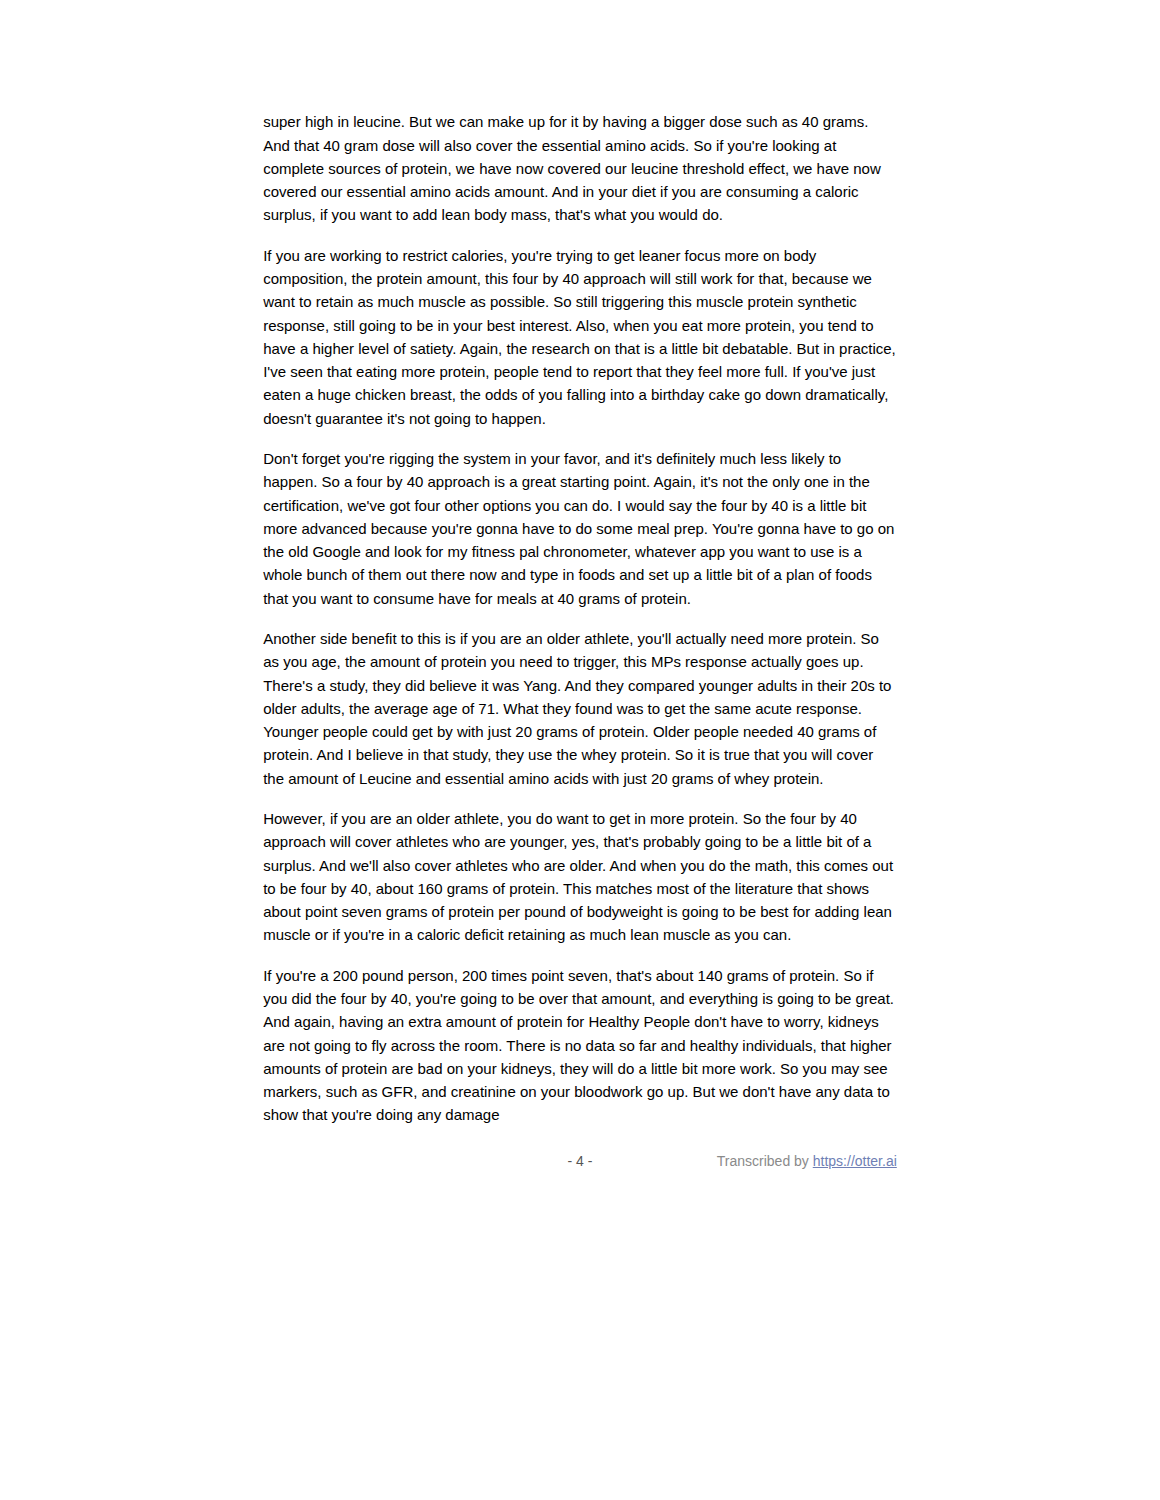super high in leucine. But we can make up for it by having a bigger dose such as 40 grams. And that 40 gram dose will also cover the essential amino acids. So if you're looking at complete sources of protein, we have now covered our leucine threshold effect, we have now covered our essential amino acids amount. And in your diet if you are consuming a caloric surplus, if you want to add lean body mass, that's what you would do.
If you are working to restrict calories, you're trying to get leaner focus more on body composition, the protein amount, this four by 40 approach will still work for that, because we want to retain as much muscle as possible. So still triggering this muscle protein synthetic response, still going to be in your best interest. Also, when you eat more protein, you tend to have a higher level of satiety. Again, the research on that is a little bit debatable. But in practice, I've seen that eating more protein, people tend to report that they feel more full. If you've just eaten a huge chicken breast, the odds of you falling into a birthday cake go down dramatically, doesn't guarantee it's not going to happen.
Don't forget you're rigging the system in your favor, and it's definitely much less likely to happen. So a four by 40 approach is a great starting point. Again, it's not the only one in the certification, we've got four other options you can do. I would say the four by 40 is a little bit more advanced because you're gonna have to do some meal prep. You're gonna have to go on the old Google and look for my fitness pal chronometer, whatever app you want to use is a whole bunch of them out there now and type in foods and set up a little bit of a plan of foods that you want to consume have for meals at 40 grams of protein.
Another side benefit to this is if you are an older athlete, you'll actually need more protein. So as you age, the amount of protein you need to trigger, this MPs response actually goes up. There's a study, they did believe it was Yang. And they compared younger adults in their 20s to older adults, the average age of 71. What they found was to get the same acute response. Younger people could get by with just 20 grams of protein. Older people needed 40 grams of protein. And I believe in that study, they use the whey protein. So it is true that you will cover the amount of Leucine and essential amino acids with just 20 grams of whey protein.
However, if you are an older athlete, you do want to get in more protein. So the four by 40 approach will cover athletes who are younger, yes, that's probably going to be a little bit of a surplus. And we'll also cover athletes who are older. And when you do the math, this comes out to be four by 40, about 160 grams of protein. This matches most of the literature that shows about point seven grams of protein per pound of bodyweight is going to be best for adding lean muscle or if you're in a caloric deficit retaining as much lean muscle as you can.
If you're a 200 pound person, 200 times point seven, that's about 140 grams of protein. So if you did the four by 40, you're going to be over that amount, and everything is going to be great. And again, having an extra amount of protein for Healthy People don't have to worry, kidneys are not going to fly across the room. There is no data so far and healthy individuals, that higher amounts of protein are bad on your kidneys, they will do a little bit more work. So you may see markers, such as GFR, and creatinine on your bloodwork go up. But we don't have any data to show that you're doing any damage
- 4 - Transcribed by https://otter.ai